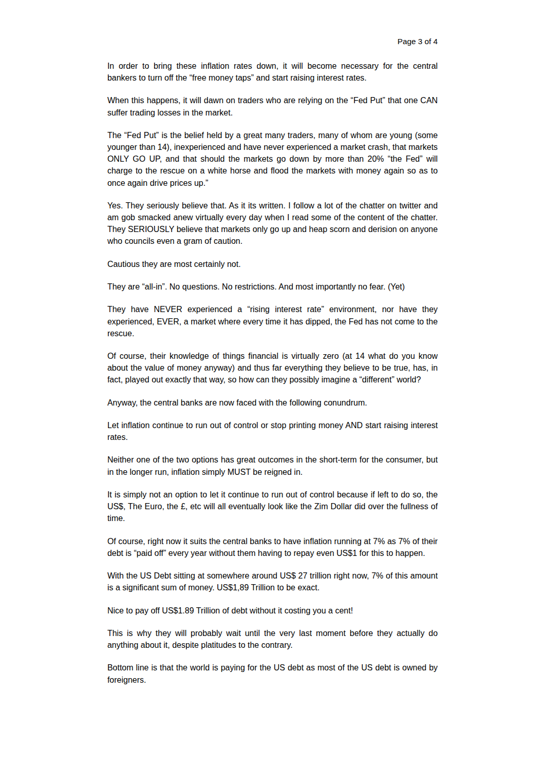Page 3 of 4
In order to bring these inflation rates down, it will become necessary for the central bankers to turn off the “free money taps” and start raising interest rates.
When this happens, it will dawn on traders who are relying on the “Fed Put” that one CAN suffer trading losses in the market.
The “Fed Put” is the belief held by a great many traders, many of whom are young (some younger than 14), inexperienced and have never experienced a market crash, that markets ONLY GO UP, and that should the markets go down by more than 20% “the Fed” will charge to the rescue on a white horse and flood the markets with money again so as to once again drive prices up.”
Yes. They seriously believe that. As it its written. I follow a lot of the chatter on twitter and am gob smacked anew virtually every day when I read some of the content of the chatter. They SERIOUSLY believe that markets only go up and heap scorn and derision on anyone who councils even a gram of caution.
Cautious they are most certainly not.
They are “all-in”. No questions. No restrictions. And most importantly no fear. (Yet)
They have NEVER experienced a “rising interest rate” environment, nor have they experienced, EVER, a market where every time it has dipped, the Fed has not come to the rescue.
Of course, their knowledge of things financial is virtually zero (at 14 what do you know about the value of money anyway) and thus far everything they believe to be true, has, in fact, played out exactly that way, so how can they possibly imagine a “different” world?
Anyway, the central banks are now faced with the following conundrum.
Let inflation continue to run out of control or stop printing money AND start raising interest rates.
Neither one of the two options has great outcomes in the short-term for the consumer, but in the longer run, inflation simply MUST be reigned in.
It is simply not an option to let it continue to run out of control because if left to do so, the US$, The Euro, the £, etc will all eventually look like the Zim Dollar did over the fullness of time.
Of course, right now it suits the central banks to have inflation running at 7% as 7% of their debt is “paid off” every year without them having to repay even US$1 for this to happen.
With the US Debt sitting at somewhere around US$ 27 trillion right now, 7% of this amount is a significant sum of money. US$1,89 Trillion to be exact.
Nice to pay off US$1.89 Trillion of debt without it costing you a cent!
This is why they will probably wait until the very last moment before they actually do anything about it, despite platitudes to the contrary.
Bottom line is that the world is paying for the US debt as most of the US debt is owned by foreigners.